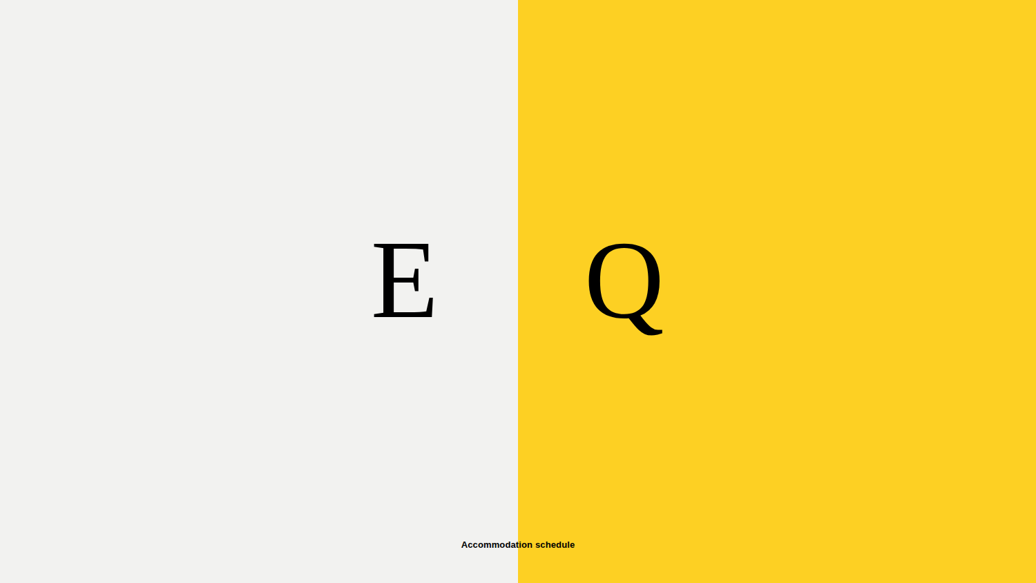E
Q
Accommodation schedule